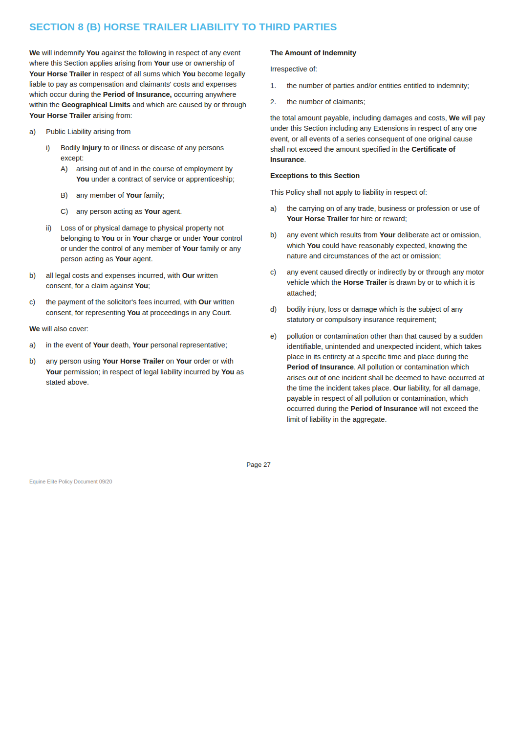Section 8 (B) Horse Trailer Liability to Third Parties
We will indemnify You against the following in respect of any event where this Section applies arising from Your use or ownership of Your Horse Trailer in respect of all sums which You become legally liable to pay as compensation and claimants' costs and expenses which occur during the Period of Insurance, occurring anywhere within the Geographical Limits and which are caused by or through Your Horse Trailer arising from:
a) Public Liability arising from
i) Bodily Injury to or illness or disease of any persons except:
A) arising out of and in the course of employment by You under a contract of service or apprenticeship;
B) any member of Your family;
C) any person acting as Your agent.
ii) Loss of or physical damage to physical property not belonging to You or in Your charge or under Your control or under the control of any member of Your family or any person acting as Your agent.
b) all legal costs and expenses incurred, with Our written consent, for a claim against You;
c) the payment of the solicitor's fees incurred, with Our written consent, for representing You at proceedings in any Court.
We will also cover:
a) in the event of Your death, Your personal representative;
b) any person using Your Horse Trailer on Your order or with Your permission; in respect of legal liability incurred by You as stated above.
The Amount of Indemnity
Irrespective of:
1. the number of parties and/or entities entitled to indemnity;
2. the number of claimants;
the total amount payable, including damages and costs, We will pay under this Section including any Extensions in respect of any one event, or all events of a series consequent of one original cause shall not exceed the amount specified in the Certificate of Insurance.
Exceptions to this Section
This Policy shall not apply to liability in respect of:
a) the carrying on of any trade, business or profession or use of Your Horse Trailer for hire or reward;
b) any event which results from Your deliberate act or omission, which You could have reasonably expected, knowing the nature and circumstances of the act or omission;
c) any event caused directly or indirectly by or through any motor vehicle which the Horse Trailer is drawn by or to which it is attached;
d) bodily injury, loss or damage which is the subject of any statutory or compulsory insurance requirement;
e) pollution or contamination other than that caused by a sudden identifiable, unintended and unexpected incident, which takes place in its entirety at a specific time and place during the Period of Insurance. All pollution or contamination which arises out of one incident shall be deemed to have occurred at the time the incident takes place. Our liability, for all damage, payable in respect of all pollution or contamination, which occurred during the Period of Insurance will not exceed the limit of liability in the aggregate.
Page 27
Equine Elite Policy Document 09/20